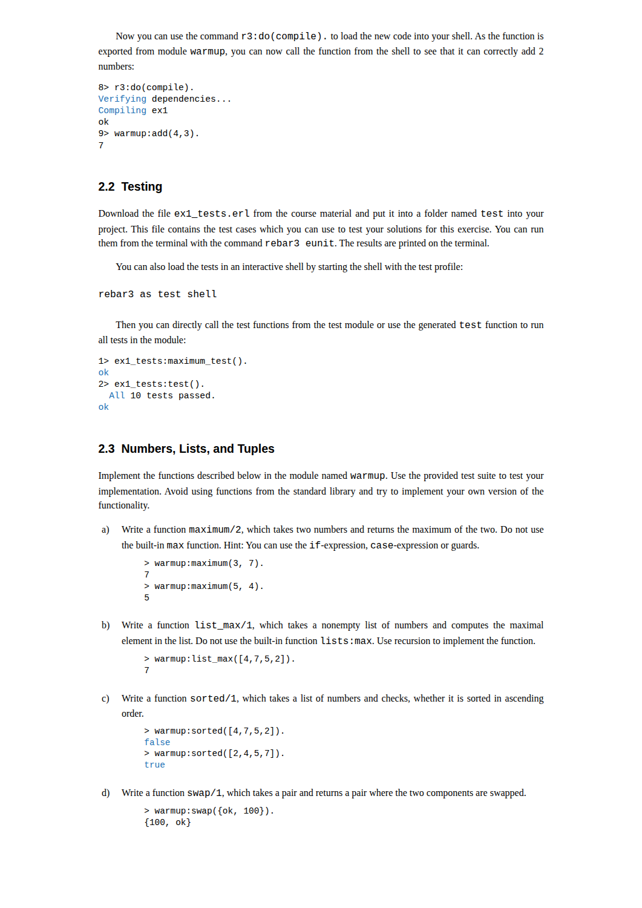Now you can use the command r3:do(compile). to load the new code into your shell. As the function is exported from module warmup, you can now call the function from the shell to see that it can correctly add 2 numbers:
8> r3:do(compile).
Verifying dependencies...
Compiling ex1
ok
9> warmup:add(4,3).
7
2.2 Testing
Download the file ex1_tests.erl from the course material and put it into a folder named test into your project. This file contains the test cases which you can use to test your solutions for this exercise. You can run them from the terminal with the command rebar3 eunit. The results are printed on the terminal.
You can also load the tests in an interactive shell by starting the shell with the test profile:
rebar3 as test shell
Then you can directly call the test functions from the test module or use the generated test function to run all tests in the module:
1> ex1_tests:maximum_test().
ok
2> ex1_tests:test().
  All 10 tests passed.
ok
2.3 Numbers, Lists, and Tuples
Implement the functions described below in the module named warmup. Use the provided test suite to test your implementation. Avoid using functions from the standard library and try to implement your own version of the functionality.
a)
Write a function maximum/2, which takes two numbers and returns the maximum of the two. Do not use the built-in max function. Hint: You can use the if-expression, case-expression or guards.
> warmup:maximum(3, 7).
7
> warmup:maximum(5, 4).
5
b)
Write a function list_max/1, which takes a nonempty list of numbers and computes the maximal element in the list. Do not use the built-in function lists:max. Use recursion to implement the function.
> warmup:list_max([4,7,5,2]).
7
c)
Write a function sorted/1, which takes a list of numbers and checks, whether it is sorted in ascending order.
> warmup:sorted([4,7,5,2]).
false
> warmup:sorted([2,4,5,7]).
true
d)
Write a function swap/1, which takes a pair and returns a pair where the two components are swapped.
> warmup:swap({ok, 100}).
{100, ok}